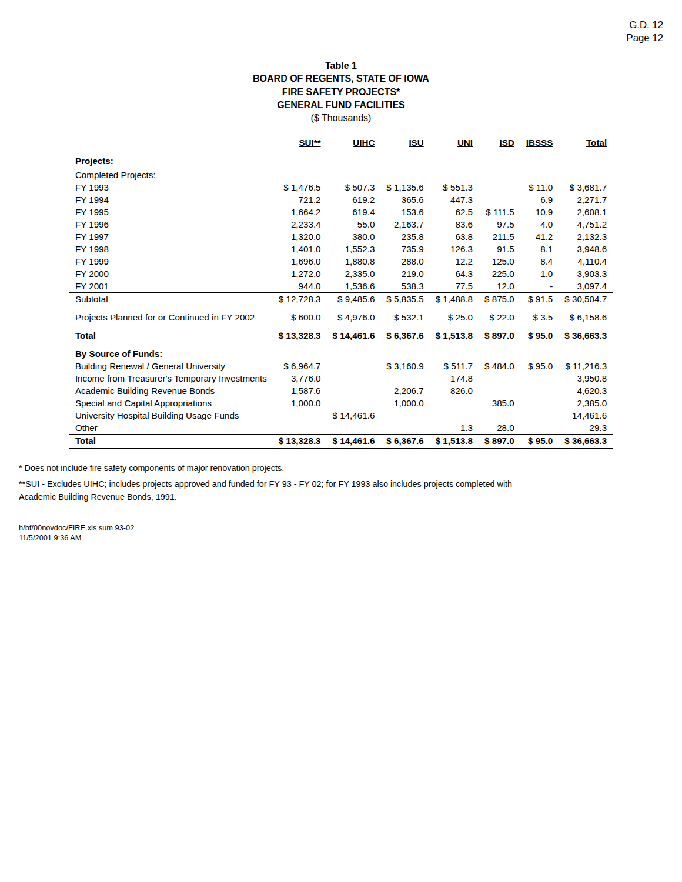G.D. 12
Page 12
Table 1
BOARD OF REGENTS, STATE OF IOWA
FIRE SAFETY PROJECTS*
GENERAL FUND FACILITIES
($ Thousands)
| | SUI** | UIHC | ISU | UNI | ISD | IBSSS | Total |
| --- | --- | --- | --- | --- | --- | --- | --- |
| Projects: |
| Completed Projects: |
| FY 1993 | $ 1,476.5 | $ 507.3 | $ 1,135.6 | $ 551.3 | | $ 11.0 | $ 3,681.7 |
| FY 1994 | 721.2 | 619.2 | 365.6 | 447.3 | | 6.9 | 2,271.7 |
| FY 1995 | 1,664.2 | 619.4 | 153.6 | 62.5 | $ 111.5 | 10.9 | 2,608.1 |
| FY 1996 | 2,233.4 | 55.0 | 2,163.7 | 83.6 | 97.5 | 4.0 | 4,751.2 |
| FY 1997 | 1,320.0 | 380.0 | 235.8 | 63.8 | 211.5 | 41.2 | 2,132.3 |
| FY 1998 | 1,401.0 | 1,552.3 | 735.9 | 126.3 | 91.5 | 8.1 | 3,948.6 |
| FY 1999 | 1,696.0 | 1,880.8 | 288.0 | 12.2 | 125.0 | 8.4 | 4,110.4 |
| FY 2000 | 1,272.0 | 2,335.0 | 219.0 | 64.3 | 225.0 | 1.0 | 3,903.3 |
| FY 2001 | 944.0 | 1,536.6 | 538.3 | 77.5 | 12.0 | - | 3,097.4 |
| Subtotal | $ 12,728.3 | $ 9,485.6 | $ 5,835.5 | $ 1,488.8 | $ 875.0 | $ 91.5 | $ 30,504.7 |
| Projects Planned for or Continued in FY 2002 | $ 600.0 | $ 4,976.0 | $ 532.1 | $ 25.0 | $ 22.0 | $ 3.5 | $ 6,158.6 |
| Total | $ 13,328.3 | $ 14,461.6 | $ 6,367.6 | $ 1,513.8 | $ 897.0 | $ 95.0 | $ 36,663.3 |
| By Source of Funds: |
| Building Renewal / General University | $ 6,964.7 | | $ 3,160.9 | $ 511.7 | $ 484.0 | $ 95.0 | $ 11,216.3 |
| Income from Treasurer's Temporary Investments | 3,776.0 | | | 174.8 | | | 3,950.8 |
| Academic Building Revenue Bonds | 1,587.6 | | 2,206.7 | 826.0 | | | 4,620.3 |
| Special and Capital Appropriations | 1,000.0 | | 1,000.0 | | 385.0 | | 2,385.0 |
| University Hospital Building Usage Funds | | $ 14,461.6 | | | | | 14,461.6 |
| Other | | | | 1.3 | 28.0 | | 29.3 |
| Total | $ 13,328.3 | $ 14,461.6 | $ 6,367.6 | $ 1,513.8 | $ 897.0 | $ 95.0 | $ 36,663.3 |
* Does not include fire safety components of major renovation projects.
**SUI - Excludes UIHC; includes projects approved and funded for FY 93 - FY 02; for FY 1993 also includes projects completed with Academic Building Revenue Bonds, 1991.
h/bf/00novdoc/FIRE.xls sum 93-02
11/5/2001 9:36 AM